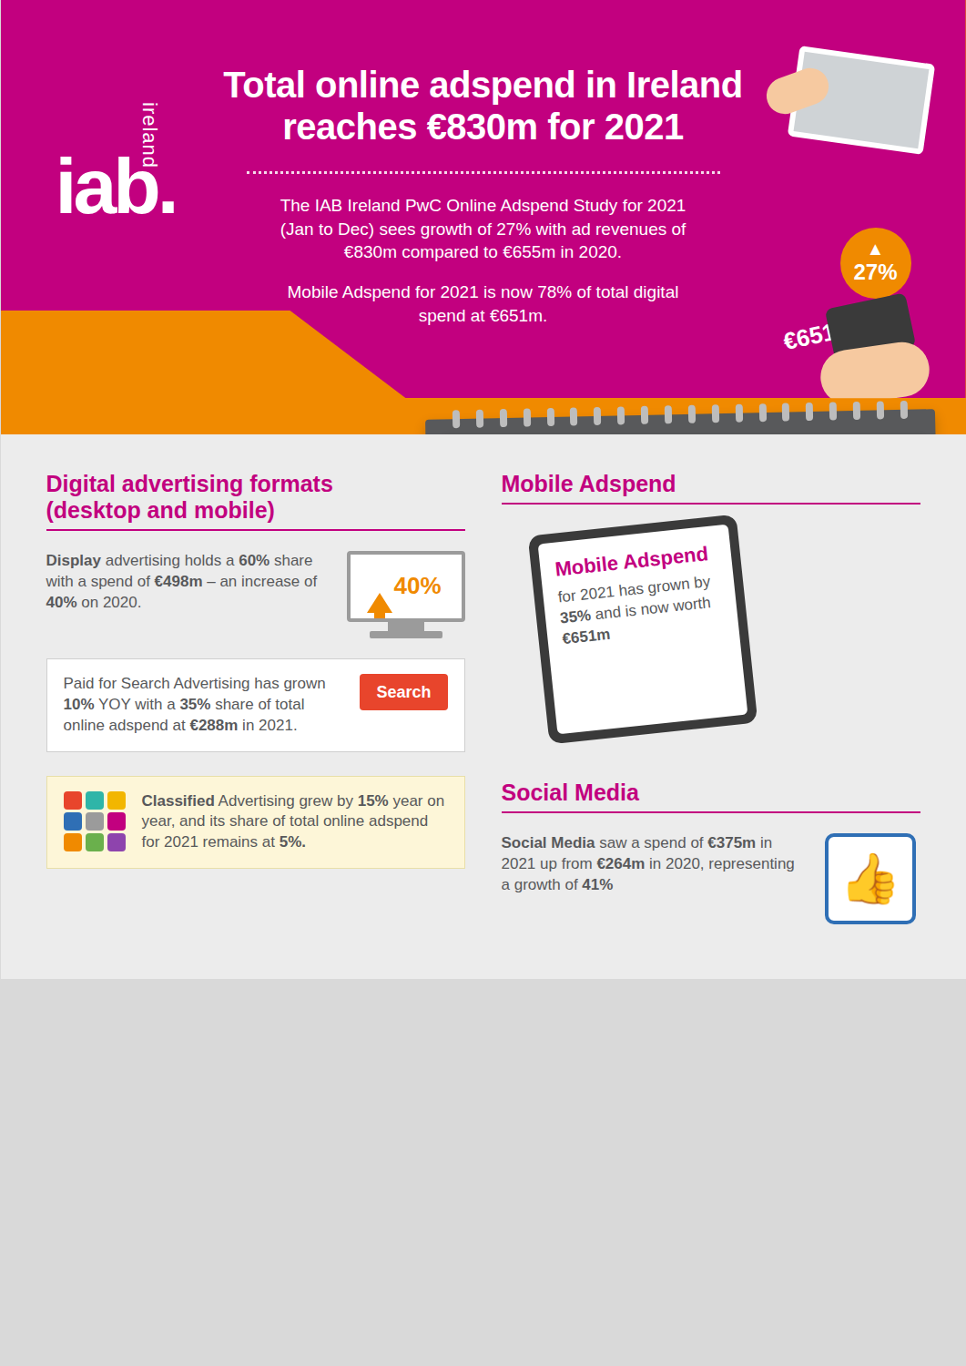Total online adspend in Ireland reaches €830m for 2021
The IAB Ireland PwC Online Adspend Study for 2021 (Jan to Dec) sees growth of 27% with ad revenues of €830m compared to €655m in 2020.
Mobile Adspend for 2021 is now 78% of total digital spend at €651m.
ireland iab.
▲ 27%
€651m
👍
pwc
☁ ▶ ☰ 💻 ✉ ◎ 📈 ✓ ⚙ 🔍 🏢
Introduction
The Internet Advertising Bureau (IAB) has been working with PwC since 1997 to survey the value of online adspend in Europe and North America.
20 leading publishers participated in the study, many of whom represent multiple websites. Other participants include sales houses and agencies.
Adspend revenue is drawn up on the basis of actual figures provided by study participants. Total advertising revenue is reported on a gross basis (including agency commission).
iab ireland
Digital advertising formats
(desktop and mobile)
Display advertising holds a 60% share with a spend of €498m – an increase of 40% on 2020.
40%
Paid for Search Advertising has grown 10% YOY with a 35% share of total online adspend at €288m in 2021.
Search
Classified Advertising grew by 15% year on year, and its share of total online adspend for 2021 remains at 5%.
Mobile Adspend
Mobile Adspend
for 2021 has grown by 35% and is now worth €651m
Social Media
Social Media saw a spend of €375m in 2021 up from €264m in 2020, representing a growth of 41%
👍